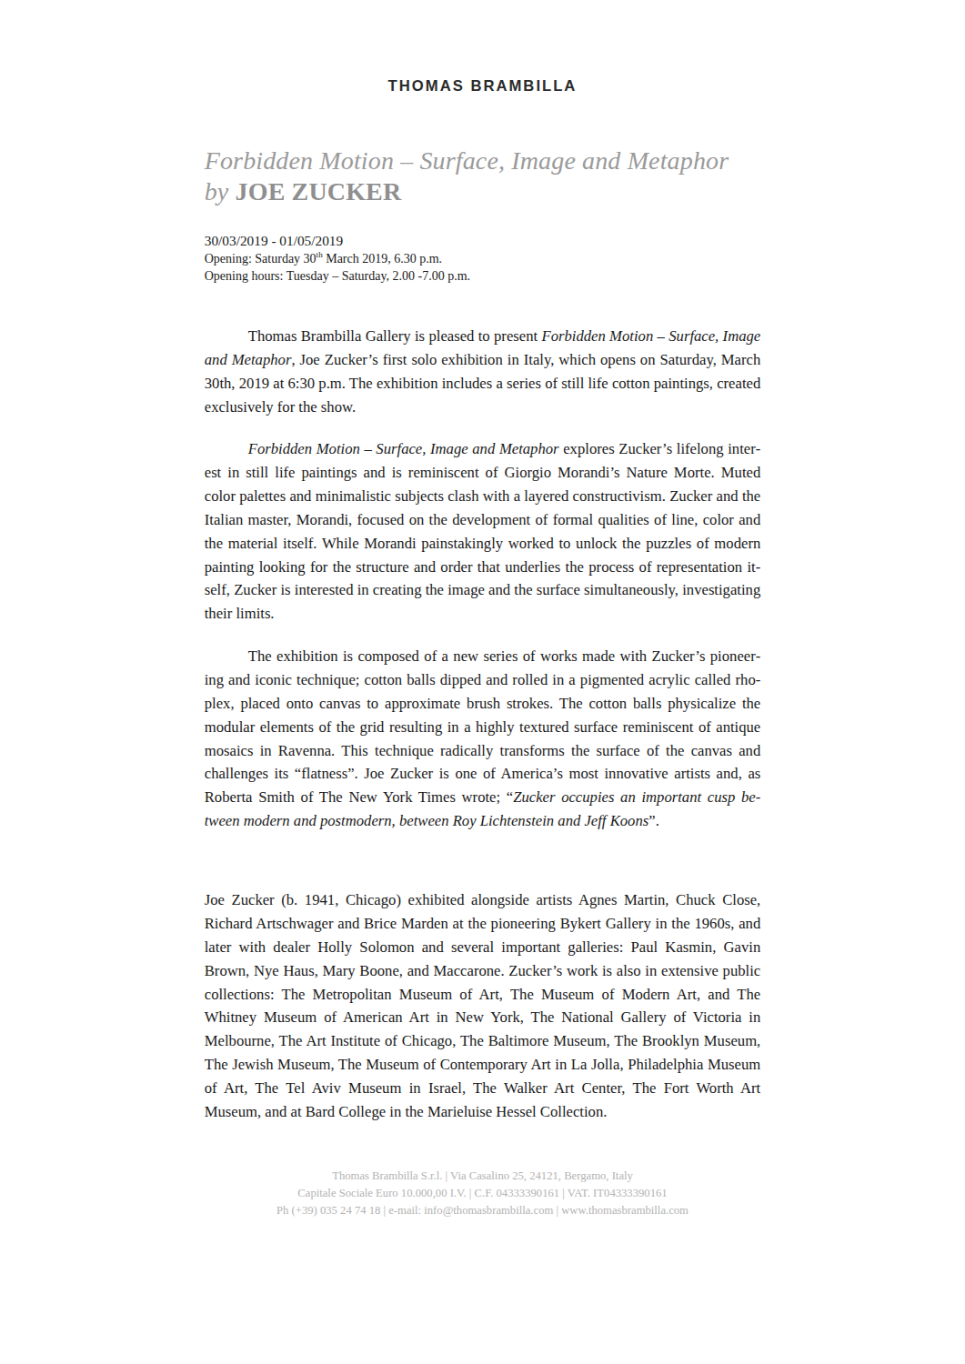THOMAS BRAMBILLA
Forbidden Motion – Surface, Image and Metaphor
by JOE ZUCKER
30/03/2019 - 01/05/2019
Opening: Saturday 30th March 2019, 6.30 p.m.
Opening hours: Tuesday – Saturday, 2.00 -7.00 p.m.
Thomas Brambilla Gallery is pleased to present Forbidden Motion – Surface, Image and Metaphor, Joe Zucker’s first solo exhibition in Italy, which opens on Saturday, March 30th, 2019 at 6:30 p.m. The exhibition includes a series of still life cotton paintings, created exclusively for the show.
Forbidden Motion – Surface, Image and Metaphor explores Zucker’s lifelong interest in still life paintings and is reminiscent of Giorgio Morandi’s Nature Morte. Muted color palettes and minimalistic subjects clash with a layered constructivism. Zucker and the Italian master, Morandi, focused on the development of formal qualities of line, color and the material itself. While Morandi painstakingly worked to unlock the puzzles of modern painting looking for the structure and order that underlies the process of representation itself, Zucker is interested in creating the image and the surface simultaneously, investigating their limits.
The exhibition is composed of a new series of works made with Zucker’s pioneering and iconic technique; cotton balls dipped and rolled in a pigmented acrylic called rhoplex, placed onto canvas to approximate brush strokes. The cotton balls physicalize the modular elements of the grid resulting in a highly textured surface reminiscent of antique mosaics in Ravenna. This technique radically transforms the surface of the canvas and challenges its “flatness”. Joe Zucker is one of America’s most innovative artists and, as Roberta Smith of The New York Times wrote; “Zucker occupies an important cusp between modern and postmodern, between Roy Lichtenstein and Jeff Koons”.
Joe Zucker (b. 1941, Chicago) exhibited alongside artists Agnes Martin, Chuck Close, Richard Artschwager and Brice Marden at the pioneering Bykert Gallery in the 1960s, and later with dealer Holly Solomon and several important galleries: Paul Kasmin, Gavin Brown, Nye Haus, Mary Boone, and Maccarone. Zucker’s work is also in extensive public collections: The Metropolitan Museum of Art, The Museum of Modern Art, and The Whitney Museum of American Art in New York, The National Gallery of Victoria in Melbourne, The Art Institute of Chicago, The Baltimore Museum, The Brooklyn Museum, The Jewish Museum, The Museum of Contemporary Art in La Jolla, Philadelphia Museum of Art, The Tel Aviv Museum in Israel, The Walker Art Center, The Fort Worth Art Museum, and at Bard College in the Marieluise Hessel Collection.
Thomas Brambilla S.r.l. | Via Casalino 25, 24121, Bergamo, Italy
Capitale Sociale Euro 10.000,00 I.V. | C.F. 04333390161 | VAT. IT04333390161
Ph (+39) 035 24 74 18 | e-mail: info@thomasbrambilla.com | www.thomasbrambilla.com